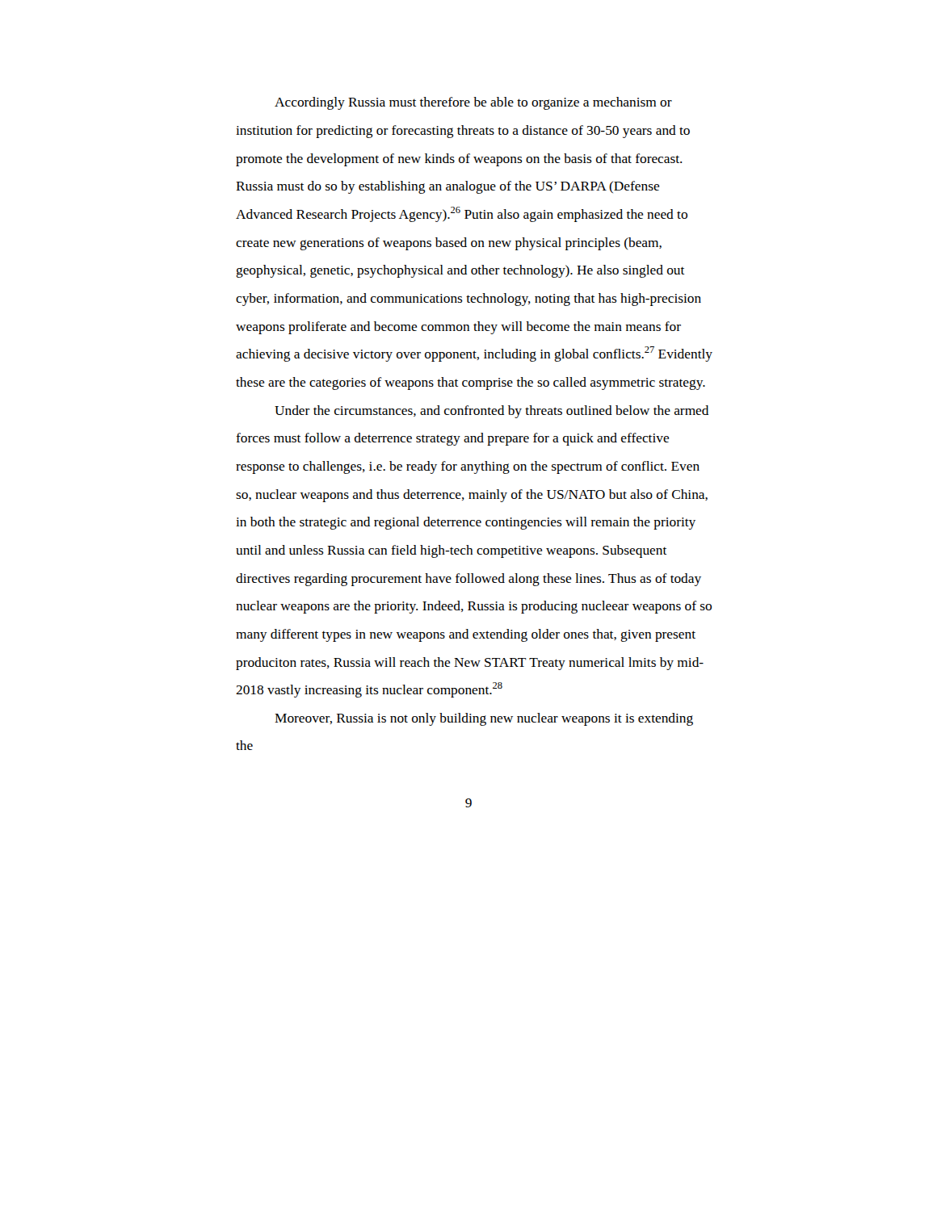Accordingly Russia must therefore be able to organize a mechanism or institution for predicting or forecasting threats to a distance of 30-50 years and to promote the development of new kinds of weapons on the basis of that forecast. Russia must do so by establishing an analogue of the US’ DARPA (Defense Advanced Research Projects Agency).26 Putin also again emphasized the need to create new generations of weapons based on new physical principles (beam, geophysical, genetic, psychophysical and other technology). He also singled out cyber, information, and communications technology, noting that has high-precision weapons proliferate and become common they will become the main means for achieving a decisive victory over opponent, including in global conflicts.27 Evidently these are the categories of weapons that comprise the so called asymmetric strategy.
Under the circumstances, and confronted by threats outlined below the armed forces must follow a deterrence strategy and prepare for a quick and effective response to challenges, i.e. be ready for anything on the spectrum of conflict. Even so, nuclear weapons and thus deterrence, mainly of the US/NATO but also of China, in both the strategic and regional deterrence contingencies will remain the priority until and unless Russia can field high-tech competitive weapons. Subsequent directives regarding procurement have followed along these lines. Thus as of today nuclear weapons are the priority. Indeed, Russia is producing nucleear weapons of so many different types in new weapons and extending older ones that, given present produciton rates, Russia will reach the New START Treaty numerical lmits by mid-2018 vastly increasing its nuclear component.28
Moreover, Russia is not only building new nuclear weapons it is extending the
9